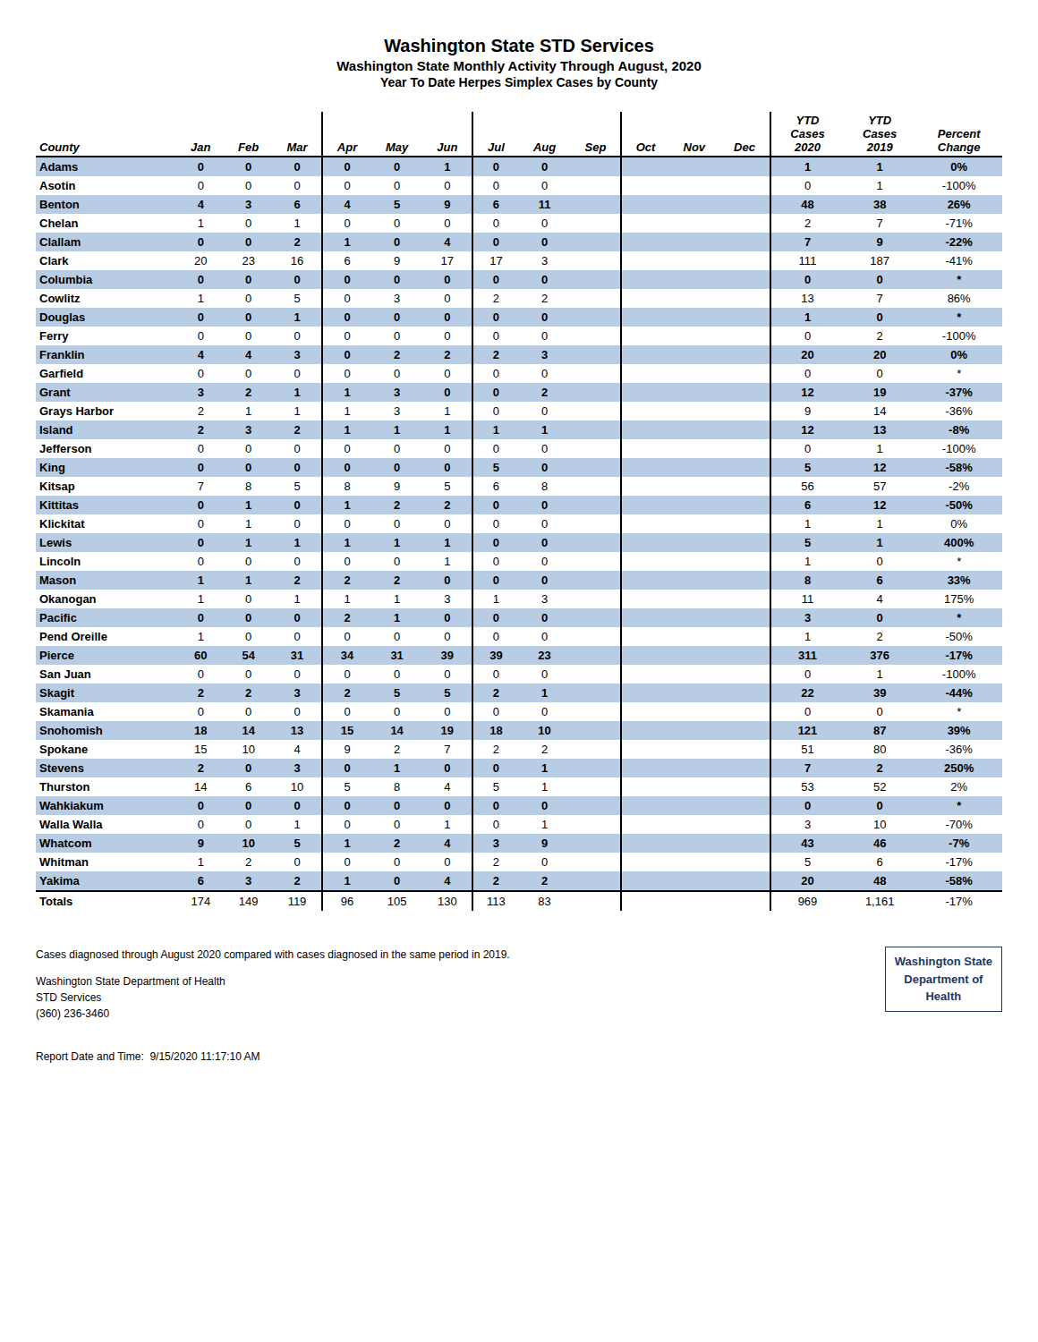Washington State STD Services
Washington State Monthly Activity Through August, 2020
Year To Date Herpes Simplex Cases by County
| County | Jan | Feb | Mar | Apr | May | Jun | Jul | Aug | Sep | Oct | Nov | Dec | YTD Cases 2020 | YTD Cases 2019 | Percent Change |
| --- | --- | --- | --- | --- | --- | --- | --- | --- | --- | --- | --- | --- | --- | --- | --- |
| Adams | 0 | 0 | 0 | 0 | 0 | 1 | 0 | 0 | | | | | 1 | 1 | 0% |
| Asotin | 0 | 0 | 0 | 0 | 0 | 0 | 0 | 0 | | | | | 0 | 1 | -100% |
| Benton | 4 | 3 | 6 | 4 | 5 | 9 | 6 | 11 | | | | | 48 | 38 | 26% |
| Chelan | 1 | 0 | 1 | 0 | 0 | 0 | 0 | 0 | | | | | 2 | 7 | -71% |
| Clallam | 0 | 0 | 2 | 1 | 0 | 4 | 0 | 0 | | | | | 7 | 9 | -22% |
| Clark | 20 | 23 | 16 | 6 | 9 | 17 | 17 | 3 | | | | | 111 | 187 | -41% |
| Columbia | 0 | 0 | 0 | 0 | 0 | 0 | 0 | 0 | | | | | 0 | 0 | * |
| Cowlitz | 1 | 0 | 5 | 0 | 3 | 0 | 2 | 2 | | | | | 13 | 7 | 86% |
| Douglas | 0 | 0 | 1 | 0 | 0 | 0 | 0 | 0 | | | | | 1 | 0 | * |
| Ferry | 0 | 0 | 0 | 0 | 0 | 0 | 0 | 0 | | | | | 0 | 2 | -100% |
| Franklin | 4 | 4 | 3 | 0 | 2 | 2 | 2 | 3 | | | | | 20 | 20 | 0% |
| Garfield | 0 | 0 | 0 | 0 | 0 | 0 | 0 | 0 | | | | | 0 | 0 | * |
| Grant | 3 | 2 | 1 | 1 | 3 | 0 | 0 | 2 | | | | | 12 | 19 | -37% |
| Grays Harbor | 2 | 1 | 1 | 1 | 3 | 1 | 0 | 0 | | | | | 9 | 14 | -36% |
| Island | 2 | 3 | 2 | 1 | 1 | 1 | 1 | 1 | | | | | 12 | 13 | -8% |
| Jefferson | 0 | 0 | 0 | 0 | 0 | 0 | 0 | 0 | | | | | 0 | 1 | -100% |
| King | 0 | 0 | 0 | 0 | 0 | 0 | 5 | 0 | | | | | 5 | 12 | -58% |
| Kitsap | 7 | 8 | 5 | 8 | 9 | 5 | 6 | 8 | | | | | 56 | 57 | -2% |
| Kittitas | 0 | 1 | 0 | 1 | 2 | 2 | 0 | 0 | | | | | 6 | 12 | -50% |
| Klickitat | 0 | 1 | 0 | 0 | 0 | 0 | 0 | 0 | | | | | 1 | 1 | 0% |
| Lewis | 0 | 1 | 1 | 1 | 1 | 1 | 0 | 0 | | | | | 5 | 1 | 400% |
| Lincoln | 0 | 0 | 0 | 0 | 0 | 1 | 0 | 0 | | | | | 1 | 0 | * |
| Mason | 1 | 1 | 2 | 2 | 2 | 0 | 0 | 0 | | | | | 8 | 6 | 33% |
| Okanogan | 1 | 0 | 1 | 1 | 1 | 3 | 1 | 3 | | | | | 11 | 4 | 175% |
| Pacific | 0 | 0 | 0 | 2 | 1 | 0 | 0 | 0 | | | | | 3 | 0 | * |
| Pend Oreille | 1 | 0 | 0 | 0 | 0 | 0 | 0 | 0 | | | | | 1 | 2 | -50% |
| Pierce | 60 | 54 | 31 | 34 | 31 | 39 | 39 | 23 | | | | | 311 | 376 | -17% |
| San Juan | 0 | 0 | 0 | 0 | 0 | 0 | 0 | 0 | | | | | 0 | 1 | -100% |
| Skagit | 2 | 2 | 3 | 2 | 5 | 5 | 2 | 1 | | | | | 22 | 39 | -44% |
| Skamania | 0 | 0 | 0 | 0 | 0 | 0 | 0 | 0 | | | | | 0 | 0 | * |
| Snohomish | 18 | 14 | 13 | 15 | 14 | 19 | 18 | 10 | | | | | 121 | 87 | 39% |
| Spokane | 15 | 10 | 4 | 9 | 2 | 7 | 2 | 2 | | | | | 51 | 80 | -36% |
| Stevens | 2 | 0 | 3 | 0 | 1 | 0 | 0 | 1 | | | | | 7 | 2 | 250% |
| Thurston | 14 | 6 | 10 | 5 | 8 | 4 | 5 | 1 | | | | | 53 | 52 | 2% |
| Wahkiakum | 0 | 0 | 0 | 0 | 0 | 0 | 0 | 0 | | | | | 0 | 0 | * |
| Walla Walla | 0 | 0 | 1 | 0 | 0 | 1 | 0 | 1 | | | | | 3 | 10 | -70% |
| Whatcom | 9 | 10 | 5 | 1 | 2 | 4 | 3 | 9 | | | | | 43 | 46 | -7% |
| Whitman | 1 | 2 | 0 | 0 | 0 | 0 | 2 | 0 | | | | | 5 | 6 | -17% |
| Yakima | 6 | 3 | 2 | 1 | 0 | 4 | 2 | 2 | | | | | 20 | 48 | -58% |
| Totals | 174 | 149 | 119 | 96 | 105 | 130 | 113 | 83 | | | | | 969 | 1,161 | -17% |
Washington State
Department of
Health
Cases diagnosed through August 2020 compared with cases diagnosed in the same period in 2019.
Washington State Department of Health
STD Services
(360) 236-3460
Report Date and Time: 9/15/2020 11:17:10 AM